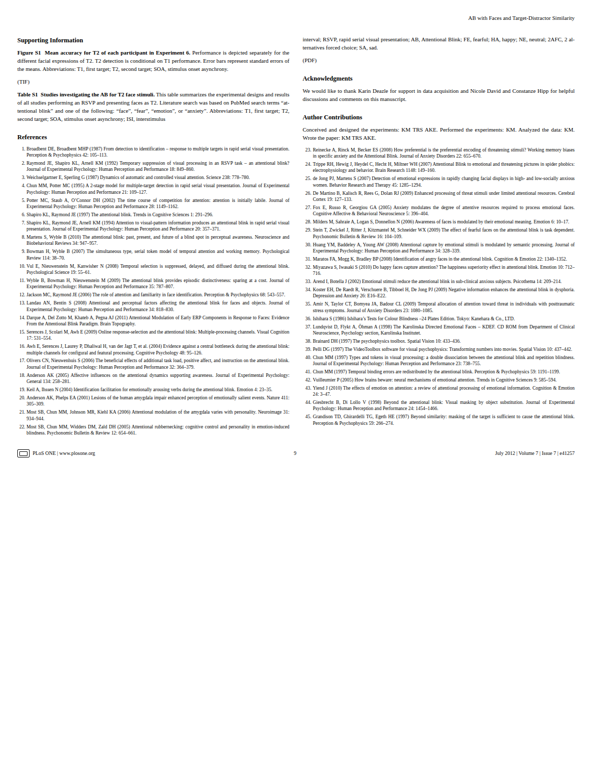AB with Faces and Target-Distractor Similarity
Supporting Information
Figure S1 Mean accuracy for T2 of each participant in Experiment 6. Performance is depicted separately for the different facial expressions of T2. T2 detection is conditional on T1 performance. Error bars represent standard errors of the means. Abbreviations: T1, first target; T2, second target; SOA, stimulus onset asynchrony.
(TIF)
Table S1 Studies investigating the AB for T2 face stimuli. This table summarizes the experimental designs and results of all studies performing an RSVP and presenting faces as T2. Literature search was based on PubMed search terms “attentional blink” and one of the following: “face”, “fear”, “emotion”, or “anxiety”. Abbreviations: T1, first target; T2, second target; SOA, stimulus onset asynchrony; ISI, interstimulus
References
Broadbent DE, Broadbent MHP (1987) From detection to identification – response to multiple targets in rapid serial visual presentation. Perception & Psychophysics 42: 105–113.
Raymond JE, Shapiro KL, Arnell KM (1992) Temporary suppression of visual processing in an RSVP task – an attentional blink? Journal of Experimental Psychology: Human Perception and Performance 18: 849–860.
Weichselgartner E, Sperling G (1987) Dynamics of automatic and controlled visual attention. Science 238: 778–780.
Chun MM, Potter MC (1995) A 2-stage model for multiple-target detection in rapid serial visual presentation. Journal of Experimental Psychology: Human Perception and Performance 21: 109–127.
Potter MC, Staub A, O’Connor DH (2002) The time course of competition for attention: attention is initially labile. Journal of Experimental Psychology: Human Perception and Performance 28: 1149–1162.
Shapiro KL, Raymond JE (1997) The attentional blink. Trends in Cognitive Sciences 1: 291–296.
Shapiro KL, Raymond JE, Arnell KM (1994) Attention to visual-pattern information produces an attentional blink in rapid serial visual presentation. Journal of Experimental Psychology: Human Perception and Performance 20: 357–371.
Martens S, Wyble B (2010) The attentional blink: past, present, and future of a blind spot in perceptual awareness. Neuroscience and Biobehavioral Reviews 34: 947–957.
Bowman H, Wyble B (2007) The simultaneous type, serial token model of temporal attention and working memory. Psychological Review 114: 38–70.
Vul E, Nieuwenstein M, Kanwisher N (2008) Temporal selection is suppressed, delayed, and diffused during the attentional blink. Psychological Science 19: 55–61.
Wyble B, Bowman H, Nieuwenstein M (2009) The attentional blink provides episodic distinctiveness: sparing at a cost. Journal of Experimental Psychology: Human Perception and Performance 35: 787–807.
Jackson MC, Raymond JE (2006) The role of attention and familiarity in face identification. Perception & Psychophysics 68: 543–557.
Landau AN, Bentin S (2008) Attentional and perceptual factors affecting the attentional blink for faces and objects. Journal of Experimental Psychology: Human Perception and Performance 34: 818–830.
Darque A, Del Zotto M, Khateb A, Pegna AJ (2011) Attentional Modulation of Early ERP Components in Response to Faces: Evidence From the Attentional Blink Paradigm. Brain Topography.
Serences J, Scolari M, Awh E (2009) Online response-selection and the attentional blink: Multiple-processing channels. Visual Cognition 17: 531–554.
Awh E, Serences J, Laurey P, Dhaliwal H, van der Jagt T, et al. (2004) Evidence against a central bottleneck during the attentional blink: multiple channels for configural and featural processing. Cognitive Psychology 48: 95–126.
Olivers CN, Nieuwenhuis S (2006) The beneficial effects of additional task load, positive affect, and instruction on the attentional blink. Journal of Experimental Psychology: Human Perception and Performance 32: 364–379.
Anderson AK (2005) Affective influences on the attentional dynamics supporting awareness. Journal of Experimental Psychology: General 134: 258–281.
Keil A, Ihssen N (2004) Identification facilitation for emotionally arousing verbs during the attentional blink. Emotion 4: 23–35.
Anderson AK, Phelps EA (2001) Lesions of the human amygdala impair enhanced perception of emotionally salient events. Nature 411: 305–309.
Most SB, Chun MM, Johnson MR, Kiehl KA (2006) Attentional modulation of the amygdala varies with personality. Neuroimage 31: 934–944.
Most SB, Chun MM, Widders DM, Zald DH (2005) Attentional rubbernecking: cognitive control and personality in emotion-induced blindness. Psychonomic Bulletin & Review 12: 654–661.
interval; RSVP, rapid serial visual presentation; AB, Attentional Blink; FE, fearful; HA, happy; NE, neutral; 2AFC, 2 alternatives forced choice; SA, sad.
(PDF)
Acknowledgments
We would like to thank Karin Deazle for support in data acquisition and Nicole David and Constanze Hipp for helpful discussions and comments on this manuscript.
Author Contributions
Conceived and designed the experiments: KM TRS AKE. Performed the experiments: KM. Analyzed the data: KM. Wrote the paper: KM TRS AKE.
Reinecke A, Rinck M, Becker ES (2008) How preferential is the preferential encoding of threatening stimuli? Working memory biases in specific anxiety and the Attentional Blink. Journal of Anxiety Disorders 22: 655–670.
Trippe RH, Hewig J, Heydel C, Hecht H, Miltner WH (2007) Attentional Blink to emotional and threatening pictures in spider phobics: electrophysiology and behavior. Brain Research 1148: 149–160.
de Jong PJ, Martens S (2007) Detection of emotional expressions in rapidly changing facial displays in high- and low-socially anxious women. Behavior Research and Therapy 45: 1285–1294.
De Martino B, Kalisch R, Rees G, Dolan RJ (2009) Enhanced processing of threat stimuli under limited attentional resources. Cerebral Cortex 19: 127–133.
Fox E, Russo R, Georgiou GA (2005) Anxiety modulates the degree of attentive resources required to process emotional faces. Cognitive Affective & Behavioral Neuroscience 5: 396–404.
Milders M, Sahraie A, Logan S, Donnellon N (2006) Awareness of faces is modulated by their emotional meaning. Emotion 6: 10–17.
Stein T, Zwickel J, Ritter J, Kitzmantel M, Schneider WX (2009) The effect of fearful faces on the attentional blink is task dependent. Psychonomic Bulletin & Review 16: 104–109.
Huang YM, Baddeley A, Young AW (2008) Attentional capture by emotional stimuli is modulated by semantic processing. Journal of Experimental Psychology: Human Perception and Performance 34: 328–339.
Maratos FA, Mogg K, Bradley BP (2008) Identification of angry faces in the attentional blink. Cognition & Emotion 22: 1340–1352.
Miyazawa S, Iwasaki S (2010) Do happy faces capture attention? The happiness superiority effect in attentional blink. Emotion 10: 712–716.
Arend I, Botella J (2002) Emotional stimuli reduce the attentional blink in sub-clinical anxious subjects. Psicothema 14: 209–214.
Koster EH, De Raedt R, Verschuere B, Tibboel H, De Jong PJ (2009) Negative information enhances the attentional blink in dysphoria. Depression and Anxiety 26: E16–E22.
Amir N, Taylor CT, Bomyea JA, Badour CL (2009) Temporal allocation of attention toward threat in individuals with posttraumatic stress symptoms. Journal of Anxiety Disorders 23: 1080–1085.
Ishihara S (1986) Ishihara’s Tests for Colour Blindness –24 Plates Edition. Tokyo: Kanehara & Co., LTD.
Lundqvist D, Flykt A, Öhman A (1998) The Karolinska Directed Emotional Faces – KDEF. CD ROM from Department of Clinical Neuroscience, Psychology section, Karolinska Institutet.
Brainard DH (1997) The psychophysics toolbox. Spatial Vision 10: 433–436.
Pelli DG (1997) The VideoToolbox software for visual psychophysics: Transforming numbers into movies. Spatial Vision 10: 437–442.
Chun MM (1997) Types and tokens in visual processing: a double dissociation between the attentional blink and repetition blindness. Journal of Experimental Psychology: Human Perception and Performance 23: 738–755.
Chun MM (1997) Temporal binding errors are redistributed by the attentional blink. Perception & Psychophysics 59: 1191–1199.
Vuilleumier P (2005) How brains beware: neural mechanisms of emotional attention. Trends in Cognitive Sciences 9: 585–594.
Yiend J (2010) The effects of emotion on attention: a review of attentional processing of emotional information. Cognition & Emotion 24: 3–47.
Giesbrecht B, Di Lollo V (1998) Beyond the attentional blink: Visual masking by object substitution. Journal of Experimental Psychology: Human Perception and Performance 24: 1454–1466.
Grandison TD, Ghirardelli TG, Egeth HE (1997) Beyond similarity: masking of the target is sufficient to cause the attentional blink. Perception & Psychophysics 59: 266–274.
PLoS ONE | www.plosone.org
9
July 2012 | Volume 7 | Issue 7 | e41257